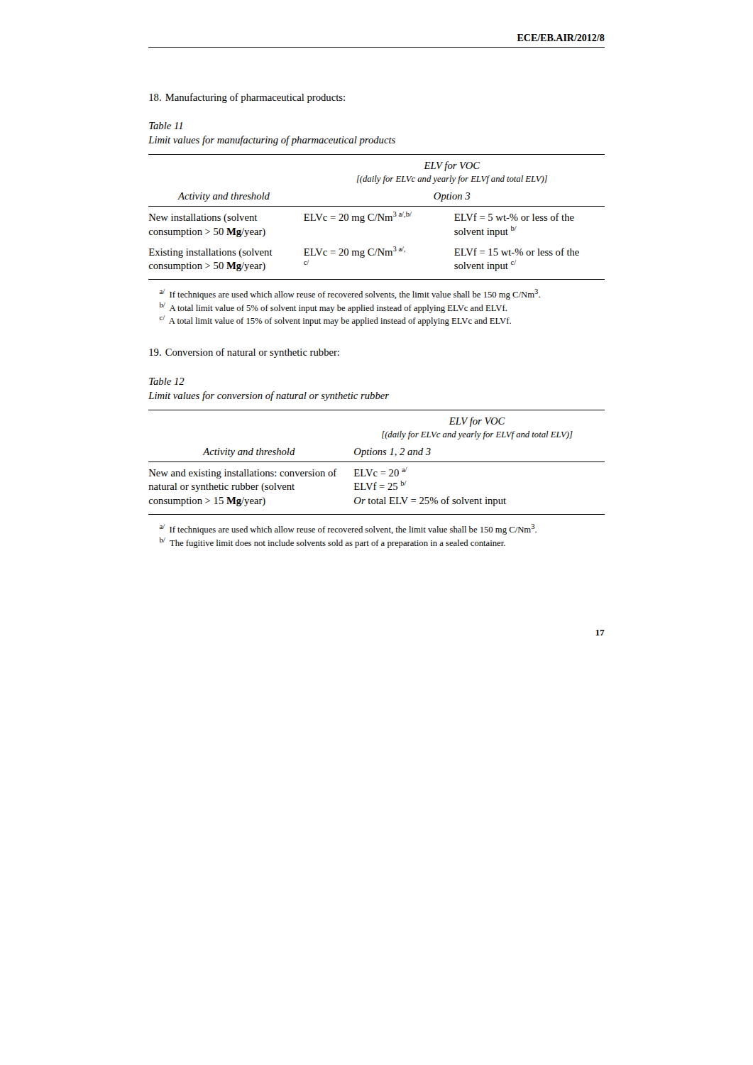ECE/EB.AIR/2012/8
18. Manufacturing of pharmaceutical products:
Table 11 Limit values for manufacturing of pharmaceutical products
| | ELV for VOC [(daily for ELVc and yearly for ELVf and total ELV)] |
| --- | --- |
| Activity and threshold | Option 3 |
| New installations (solvent consumption > 50 Mg /year) | ELVc = 20 mg C/Nm 3 a/,b/ | ELVf = 5 wt-% or less of the solvent input b/ |
| Existing installations (solvent consumption > 50 Mg /year) | ELVc = 20 mg C/Nm 3 a/, c/ | ELVf = 15 wt-% or less of the solvent input c/ |
a/ If techniques are used which allow reuse of recovered solvents, the limit value shall be 150 mg C/Nm3.
b/ A total limit value of 5% of solvent input may be applied instead of applying ELVc and ELVf.
c/ A total limit value of 15% of solvent input may be applied instead of applying ELVc and ELVf.
19. Conversion of natural or synthetic rubber:
Table 12 Limit values for conversion of natural or synthetic rubber
| | ELV for VOC [(daily for ELVc and yearly for ELVf and total ELV)] |
| --- | --- |
| Activity and threshold | Options 1, 2 and 3 |
| New and existing installations: conversion of natural or synthetic rubber (solvent consumption > 15 Mg /year) | ELVc = 20 a/ ELVf = 25 b/ Or total ELV = 25% of solvent input |
a/ If techniques are used which allow reuse of recovered solvent, the limit value shall be 150 mg C/Nm3.
b/ The fugitive limit does not include solvents sold as part of a preparation in a sealed container.
17